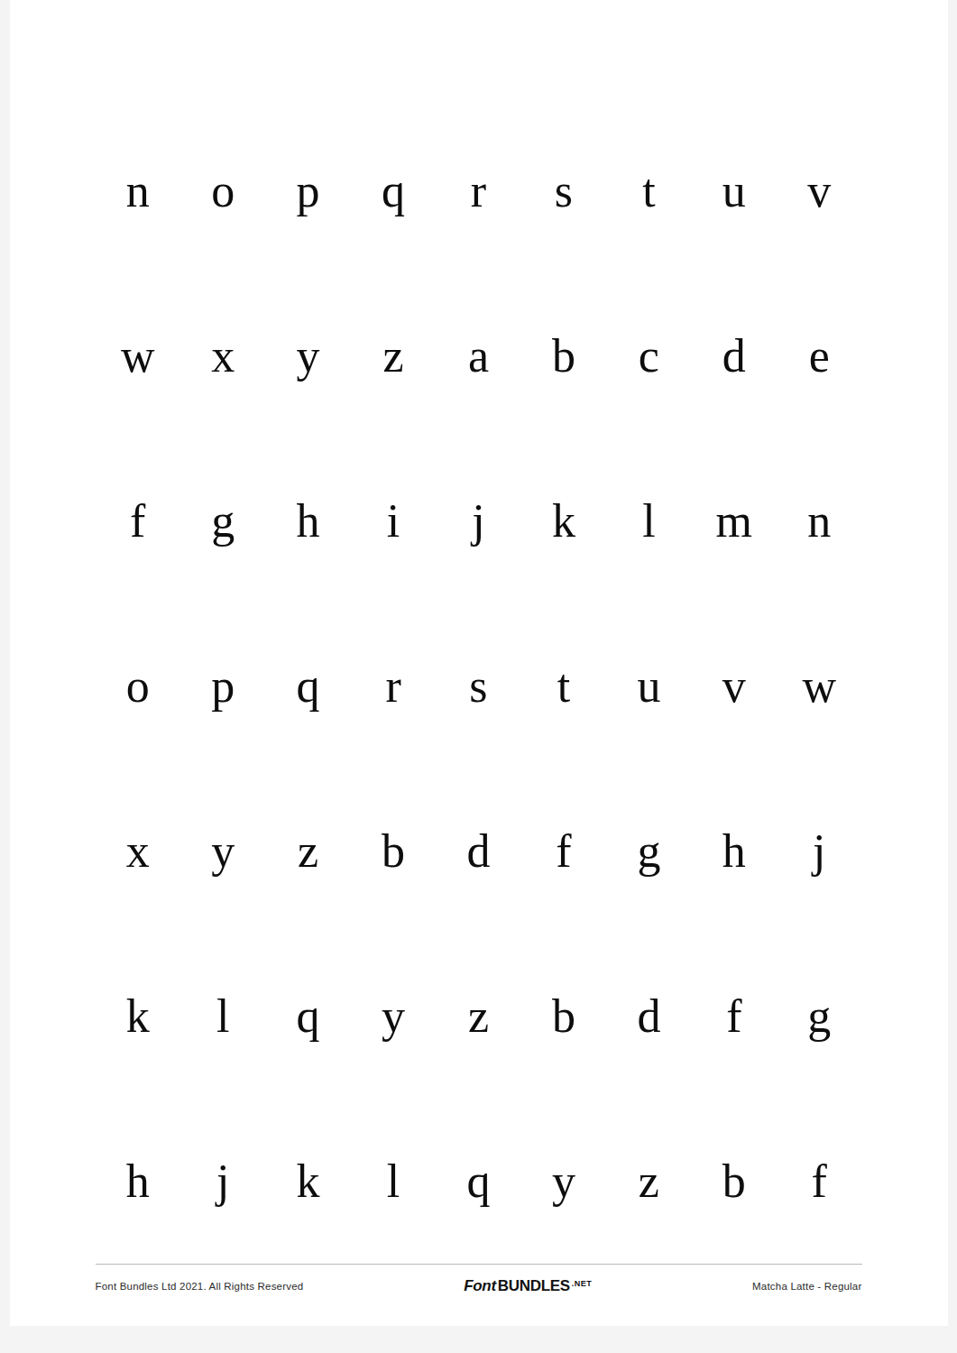n o p q r s t u v w x y z a b c d e f g h i j k l m n o p q r s t u v w x y z b d f g h j k l q y z b d f g h j k l q y z b f
Font Bundles Ltd 2021. All Rights Reserved Font BUNDLES.NET Matcha Latte - Regular